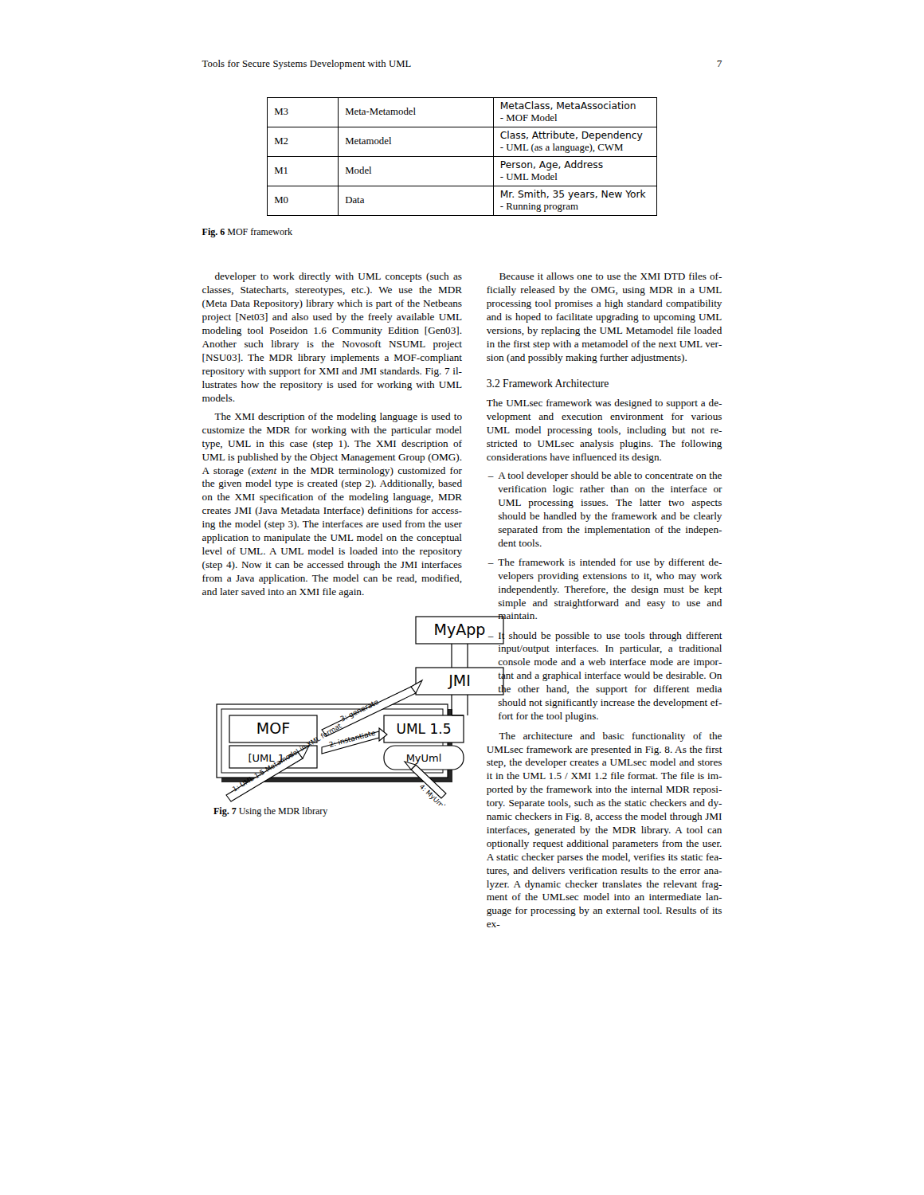Tools for Secure Systems Development with UML
7
| M3 | Meta-Metamodel | MetaClass, MetaAssociation - MOF Model |
| M2 | Metamodel | Class, Attribute, Dependency - UML (as a language), CWM |
| M1 | Model | Person, Age, Address - UML Model |
| M0 | Data | Mr. Smith, 35 years, New York - Running program |
Fig. 6 MOF framework
developer to work directly with UML concepts (such as classes, Statecharts, stereotypes, etc.). We use the MDR (Meta Data Repository) library which is part of the Netbeans project [Net03] and also used by the freely available UML modeling tool Poseidon 1.6 Community Edition [Gen03]. Another such library is the Novosoft NSUML project [NSU03]. The MDR library implements a MOF-compliant repository with support for XMI and JMI standards. Fig. 7 illustrates how the repository is used for working with UML models.
The XMI description of the modeling language is used to customize the MDR for working with the particular model type, UML in this case (step 1). The XMI description of UML is published by the Object Management Group (OMG). A storage (extent in the MDR terminology) customized for the given model type is created (step 2). Additionally, based on the XMI specification of the modeling language, MDR creates JMI (Java Metadata Interface) definitions for accessing the model (step 3). The interfaces are used from the user application to manipulate the UML model on the conceptual level of UML. A UML model is loaded into the repository (step 4). Now it can be accessed through the JMI interfaces from a Java application. The model can be read, modified, and later saved into an XMI file again.
MDR MyApp JMI MOF [UML 1.5] UML 1.5 MyUml 3: generate 2: instantiate 1: UML 1.5 Metamodel in XML format 4: MyUml.xmi
Fig. 7 Using the MDR library
Because it allows one to use the XMI DTD files officially released by the OMG, using MDR in a UML processing tool promises a high standard compatibility and is hoped to facilitate upgrading to upcoming UML versions, by replacing the UML Metamodel file loaded in the first step with a metamodel of the next UML version (and possibly making further adjustments).
3.2 Framework Architecture
The UMLsec framework was designed to support a development and execution environment for various UML model processing tools, including but not restricted to UMLsec analysis plugins. The following considerations have influenced its design.
A tool developer should be able to concentrate on the verification logic rather than on the interface or UML processing issues. The latter two aspects should be handled by the framework and be clearly separated from the implementation of the independent tools.
The framework is intended for use by different developers providing extensions to it, who may work independently. Therefore, the design must be kept simple and straightforward and easy to use and maintain.
It should be possible to use tools through different input/output interfaces. In particular, a traditional console mode and a web interface mode are important and a graphical interface would be desirable. On the other hand, the support for different media should not significantly increase the development effort for the tool plugins.
The architecture and basic functionality of the UMLsec framework are presented in Fig. 8. As the first step, the developer creates a UMLsec model and stores it in the UML 1.5 / XMI 1.2 file format. The file is imported by the framework into the internal MDR repository. Separate tools, such as the static checkers and dynamic checkers in Fig. 8, access the model through JMI interfaces, generated by the MDR library. A tool can optionally request additional parameters from the user. A static checker parses the model, verifies its static features, and delivers verification results to the error analyzer. A dynamic checker translates the relevant fragment of the UMLsec model into an intermediate language for processing by an external tool. Results of its ex-